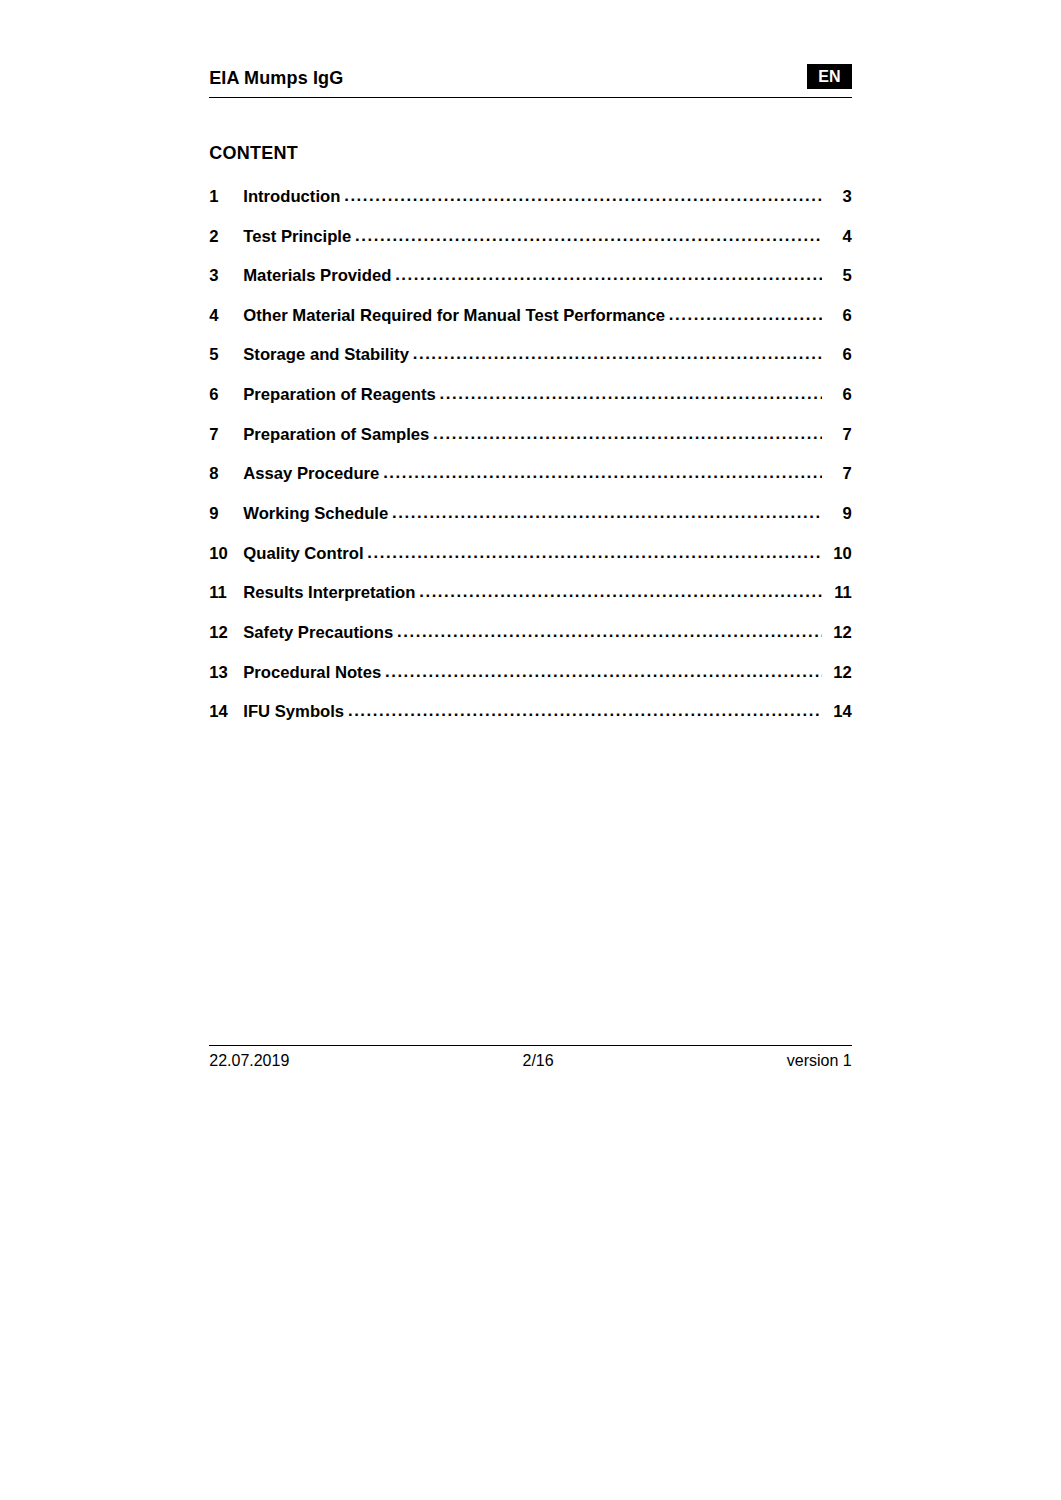EIA Mumps IgG
EN
CONTENT
1 Introduction................................................................................................... 3
2 Test Principle................................................................................................. 4
3 Materials Provided......................................................................................... 5
4 Other Material Required for Manual Test Performance................................... 6
5 Storage and Stability..................................................................................... 6
6 Preparation of Reagents................................................................................ 6
7 Preparation of Samples.................................................................................. 7
8 Assay Procedure........................................................................................... 7
9 Working Schedule......................................................................................... 9
10 Quality Control............................................................................................ 10
11 Results Interpretation.................................................................................. 11
12 Safety Precautions....................................................................................... 12
13 Procedural Notes......................................................................................... 12
14 IFU Symbols............................................................................................... 14
22.07.2019
2/16
version 1